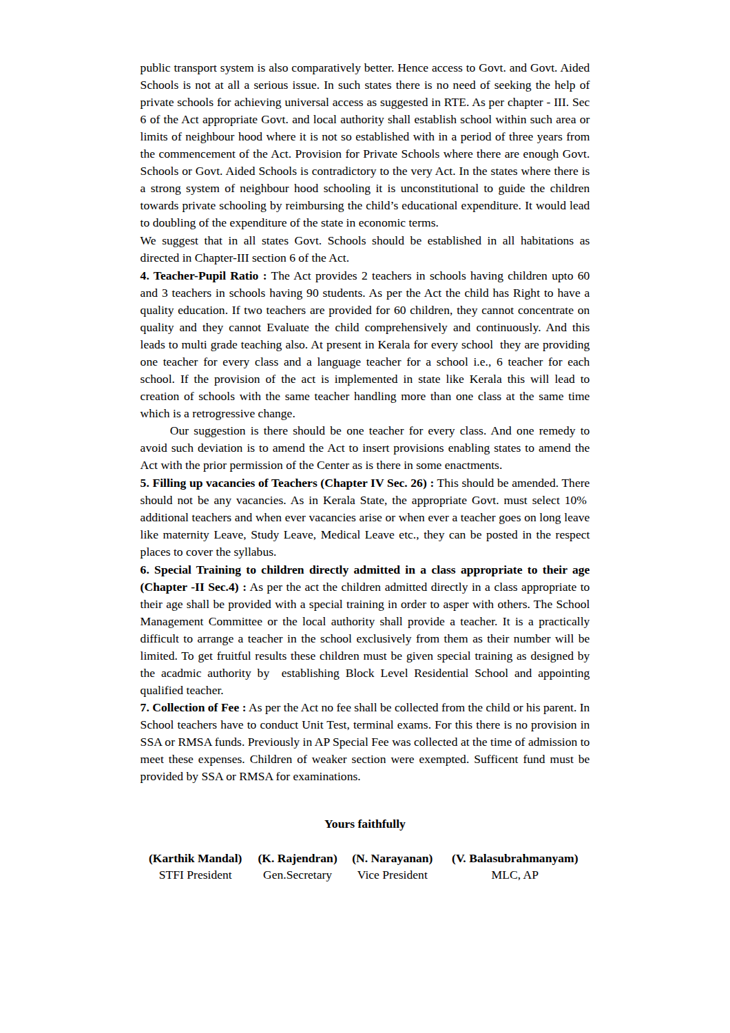public transport system is also comparatively better. Hence access to Govt. and Govt. Aided Schools is not at all a serious issue. In such states there is no need of seeking the help of private schools for achieving universal access as suggested in RTE. As per chapter - III. Sec 6 of the Act appropriate Govt. and local authority shall establish school within such area or limits of neighbour hood where it is not so established with in a period of three years from the commencement of the Act. Provision for Private Schools where there are enough Govt. Schools or Govt. Aided Schools is contradictory to the very Act. In the states where there is a strong system of neighbour hood schooling it is unconstitutional to guide the children towards private schooling by reimbursing the child’s educational expenditure. It would lead to doubling of the expenditure of the state in economic terms.
We suggest that in all states Govt. Schools should be established in all habitations as directed in Chapter-III section 6 of the Act.
4. Teacher-Pupil Ratio : The Act provides 2 teachers in schools having children upto 60 and 3 teachers in schools having 90 students. As per the Act the child has Right to have a quality education. If two teachers are provided for 60 children, they cannot concentrate on quality and they cannot Evaluate the child comprehensively and continuously. And this leads to multi grade teaching also. At present in Kerala for every school they are providing one teacher for every class and a language teacher for a school i.e., 6 teacher for each school. If the provision of the act is implemented in state like Kerala this will lead to creation of schools with the same teacher handling more than one class at the same time which is a retrogressive change.
Our suggestion is there should be one teacher for every class. And one remedy to avoid such deviation is to amend the Act to insert provisions enabling states to amend the Act with the prior permission of the Center as is there in some enactments.
5. Filling up vacancies of Teachers (Chapter IV Sec. 26) : This should be amended. There should not be any vacancies. As in Kerala State, the appropriate Govt. must select 10% additional teachers and when ever vacancies arise or when ever a teacher goes on long leave like maternity Leave, Study Leave, Medical Leave etc., they can be posted in the respect places to cover the syllabus.
6. Special Training to children directly admitted in a class appropriate to their age (Chapter -II Sec.4) : As per the act the children admitted directly in a class appropriate to their age shall be provided with a special training in order to asper with others. The School Management Committee or the local authority shall provide a teacher. It is a practically difficult to arrange a teacher in the school exclusively from them as their number will be limited. To get fruitful results these children must be given special training as designed by the acadmic authority by establishing Block Level Residential School and appointing qualified teacher.
7. Collection of Fee : As per the Act no fee shall be collected from the child or his parent. In School teachers have to conduct Unit Test, terminal exams. For this there is no provision in SSA or RMSA funds. Previously in AP Special Fee was collected at the time of admission to meet these expenses. Children of weaker section were exempted. Sufficent fund must be provided by SSA or RMSA for examinations.
Yours faithfully
| (Karthik Mandal) | (K. Rajendran) | (N. Narayanan) | (V. Balasubrahmanyam) |
| STFI President | Gen.Secretary | Vice President | MLC, AP |